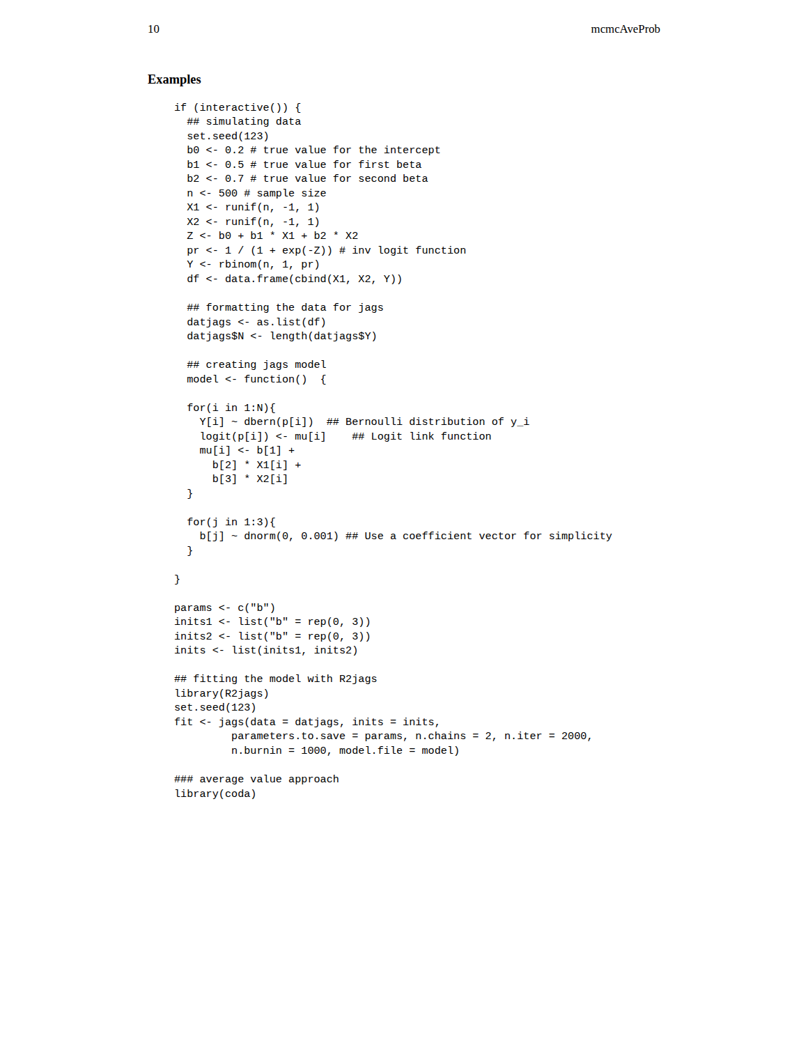10 mcmcAveProb
Examples
if (interactive()) {
  ## simulating data
  set.seed(123)
  b0 <- 0.2 # true value for the intercept
  b1 <- 0.5 # true value for first beta
  b2 <- 0.7 # true value for second beta
  n <- 500 # sample size
  X1 <- runif(n, -1, 1)
  X2 <- runif(n, -1, 1)
  Z <- b0 + b1 * X1 + b2 * X2
  pr <- 1 / (1 + exp(-Z)) # inv logit function
  Y <- rbinom(n, 1, pr)
  df <- data.frame(cbind(X1, X2, Y))

  ## formatting the data for jags
  datjags <- as.list(df)
  datjags$N <- length(datjags$Y)

  ## creating jags model
  model <- function()  {

  for(i in 1:N){
    Y[i] ~ dbern(p[i])  ## Bernoulli distribution of y_i
    logit(p[i]) <- mu[i]    ## Logit link function
    mu[i] <- b[1] +
      b[2] * X1[i] +
      b[3] * X2[i]
  }

  for(j in 1:3){
    b[j] ~ dnorm(0, 0.001) ## Use a coefficient vector for simplicity
  }

}

params <- c("b")
inits1 <- list("b" = rep(0, 3))
inits2 <- list("b" = rep(0, 3))
inits <- list(inits1, inits2)

## fitting the model with R2jags
library(R2jags)
set.seed(123)
fit <- jags(data = datjags, inits = inits,
         parameters.to.save = params, n.chains = 2, n.iter = 2000,
         n.burnin = 1000, model.file = model)

### average value approach
library(coda)